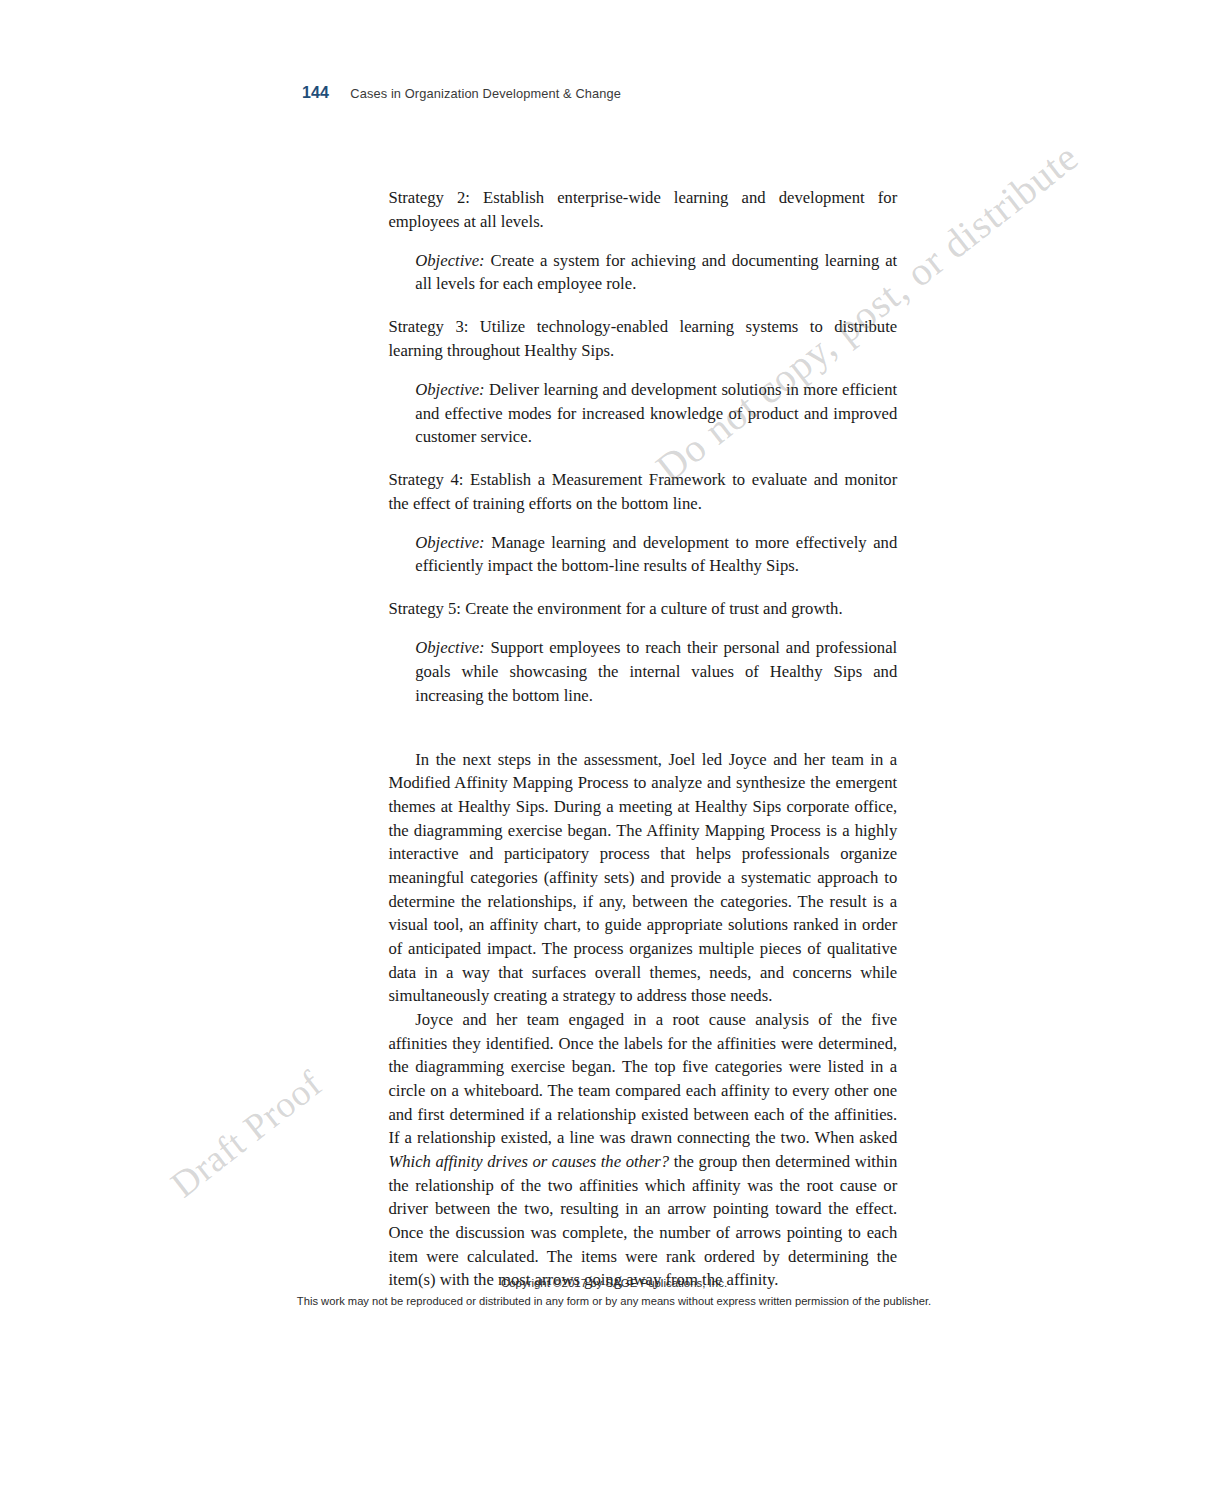Do not copy, post, or distribute
Draft Proof
144 Cases in Organization Development & Change
Strategy 2: Establish enterprise-wide learning and development for employees at all levels.
Objective: Create a system for achieving and documenting learning at all levels for each employee role.
Strategy 3: Utilize technology-enabled learning systems to distribute learning throughout Healthy Sips.
Objective: Deliver learning and development solutions in more efficient and effective modes for increased knowledge of product and improved customer service.
Strategy 4: Establish a Measurement Framework to evaluate and monitor the effect of training efforts on the bottom line.
Objective: Manage learning and development to more effectively and efficiently impact the bottom-line results of Healthy Sips.
Strategy 5: Create the environment for a culture of trust and growth.
Objective: Support employees to reach their personal and professional goals while showcasing the internal values of Healthy Sips and increasing the bottom line.
In the next steps in the assessment, Joel led Joyce and her team in a Modified Affinity Mapping Process to analyze and synthesize the emergent themes at Healthy Sips. During a meeting at Healthy Sips corporate office, the diagramming exercise began. The Affinity Mapping Process is a highly interactive and participatory process that helps professionals organize meaningful categories (affinity sets) and provide a systematic approach to determine the relationships, if any, between the categories. The result is a visual tool, an affinity chart, to guide appropriate solutions ranked in order of anticipated impact. The process organizes multiple pieces of qualitative data in a way that surfaces overall themes, needs, and concerns while simultaneously creating a strategy to address those needs.
Joyce and her team engaged in a root cause analysis of the five affinities they identified. Once the labels for the affinities were determined, the diagramming exercise began. The top five categories were listed in a circle on a whiteboard. The team compared each affinity to every other one and first determined if a relationship existed between each of the affinities. If a relationship existed, a line was drawn connecting the two. When asked Which affinity drives or causes the other? the group then determined within the relationship of the two affinities which affinity was the root cause or driver between the two, resulting in an arrow pointing toward the effect. Once the discussion was complete, the number of arrows pointing to each item were calculated. The items were rank ordered by determining the item(s) with the most arrows going away from the affinity.
Copyright ©2017 by SAGE Publications, Inc. This work may not be reproduced or distributed in any form or by any means without express written permission of the publisher.